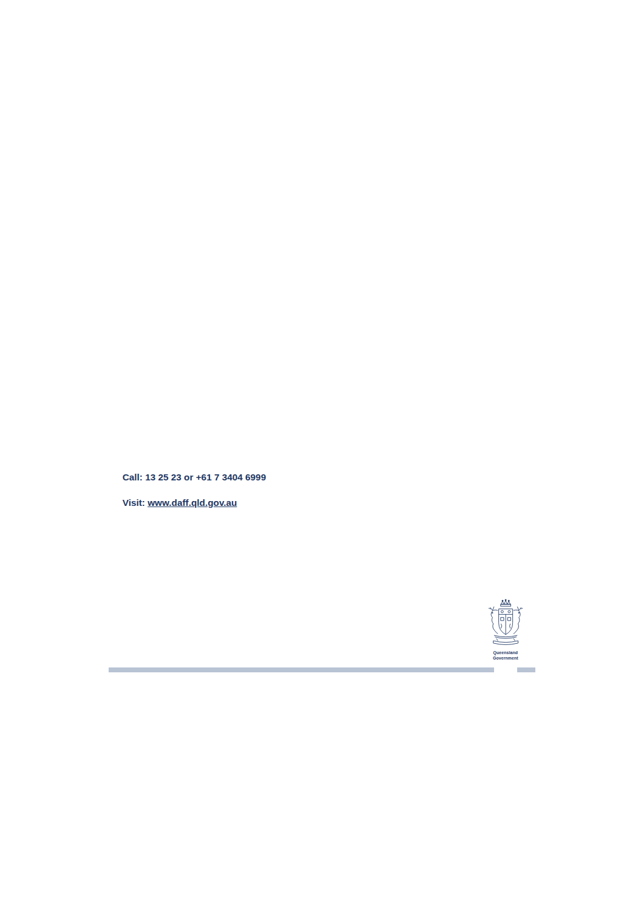Call: 13 25 23 or +61 7 3404 6999
Visit: www.daff.qld.gov.au
Queensland
Government